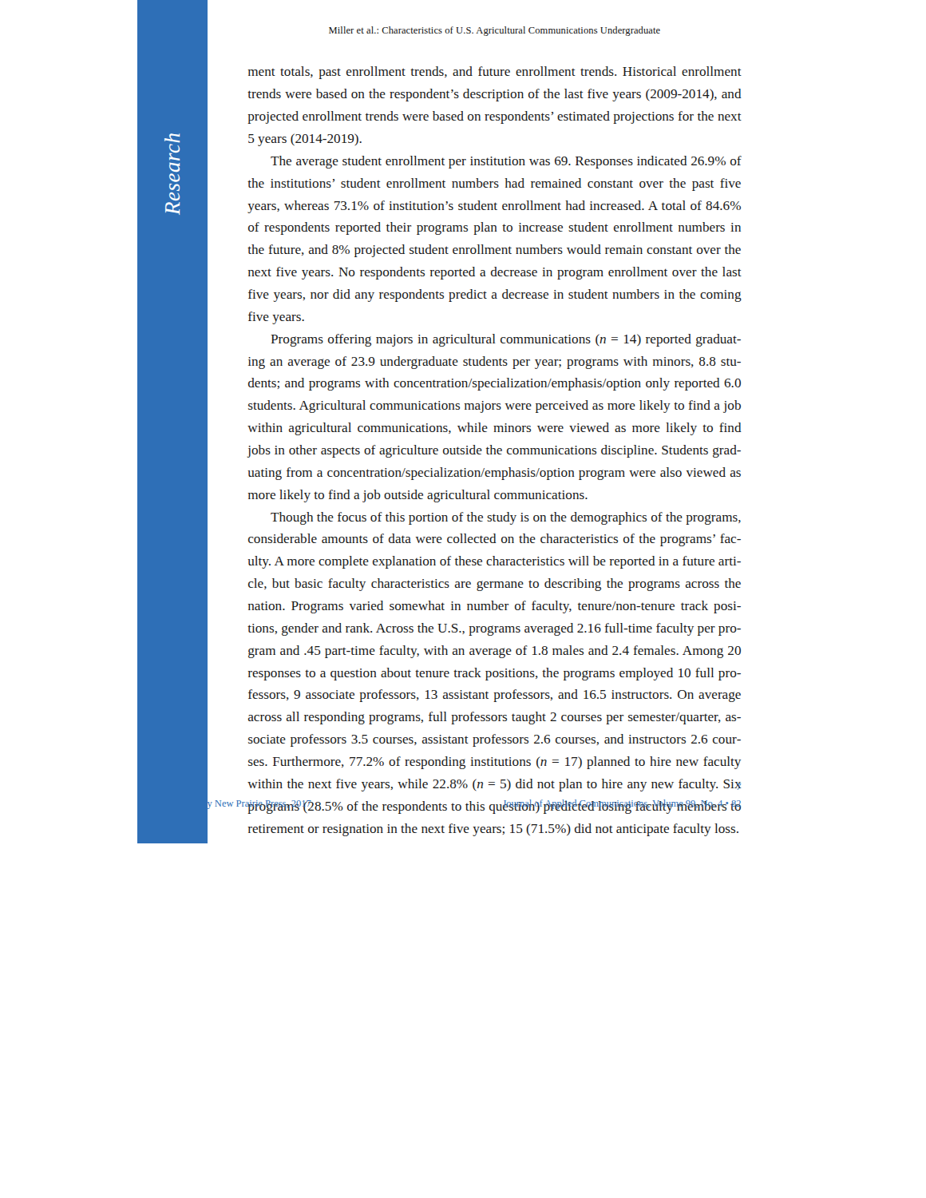Research
Miller et al.: Characteristics of U.S. Agricultural Communications Undergraduate
ment totals, past enrollment trends, and future enrollment trends. Historical enrollment trends were based on the respondent’s description of the last five years (2009-2014), and projected enrollment trends were based on respondents’ estimated projections for the next 5 years (2014-2019).
The average student enrollment per institution was 69. Responses indicated 26.9% of the institutions’ student enrollment numbers had remained constant over the past five years, whereas 73.1% of institution’s student enrollment had increased. A total of 84.6% of respondents reported their programs plan to increase student enrollment numbers in the future, and 8% projected student enrollment numbers would remain constant over the next five years. No respondents reported a decrease in program enrollment over the last five years, nor did any respondents predict a decrease in student numbers in the coming five years.
Programs offering majors in agricultural communications (n = 14) reported graduating an average of 23.9 undergraduate students per year; programs with minors, 8.8 students; and programs with concentration/specialization/emphasis/option only reported 6.0 students. Agricultural communications majors were perceived as more likely to find a job within agricultural communications, while minors were viewed as more likely to find jobs in other aspects of agriculture outside the communications discipline. Students graduating from a concentration/specialization/emphasis/option program were also viewed as more likely to find a job outside agricultural communications.
Though the focus of this portion of the study is on the demographics of the programs, considerable amounts of data were collected on the characteristics of the programs’ faculty. A more complete explanation of these characteristics will be reported in a future article, but basic faculty characteristics are germane to describing the programs across the nation. Programs varied somewhat in number of faculty, tenure/non-tenure track positions, gender and rank. Across the U.S., programs averaged 2.16 full-time faculty per program and .45 part-time faculty, with an average of 1.8 males and 2.4 females. Among 20 responses to a question about tenure track positions, the programs employed 10 full professors, 9 associate professors, 13 assistant professors, and 16.5 instructors. On average across all responding programs, full professors taught 2 courses per semester/quarter, associate professors 3.5 courses, assistant professors 2.6 courses, and instructors 2.6 courses. Furthermore, 77.2% of responding institutions (n = 17) planned to hire new faculty within the next five years, while 22.8% (n = 5) did not plan to hire any new faculty. Six programs (28.5% of the respondents to this question) predicted losing faculty members to retirement or resignation in the next five years; 15 (71.5%) did not anticipate faculty loss.
Published by New Prairie Press, 2017
7
Journal of Applied Communications, Volume 99, No. 4 • 82